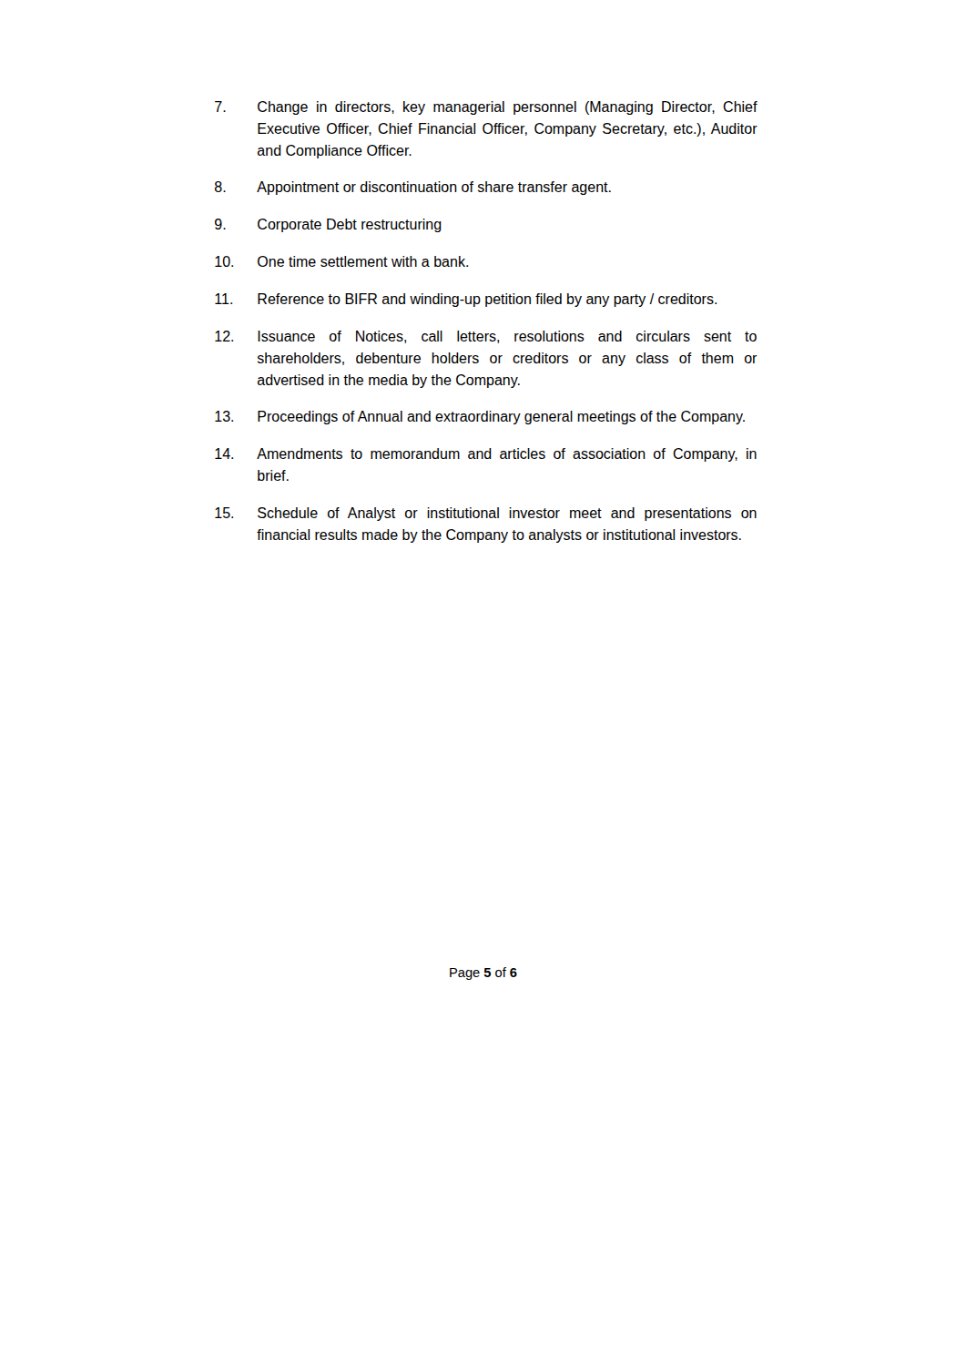Change in directors, key managerial personnel (Managing Director, Chief Executive Officer, Chief Financial Officer, Company Secretary, etc.), Auditor and Compliance Officer.
Appointment or discontinuation of share transfer agent.
Corporate Debt restructuring
One time settlement with a bank.
Reference to BIFR and winding-up petition filed by any party / creditors.
Issuance of Notices, call letters, resolutions and circulars sent to shareholders, debenture holders or creditors or any class of them or advertised in the media by the Company.
Proceedings of Annual and extraordinary general meetings of the Company.
Amendments to memorandum and articles of association of Company, in brief.
Schedule of Analyst or institutional investor meet and presentations on financial results made by the Company to analysts or institutional investors.
Page 5 of 6